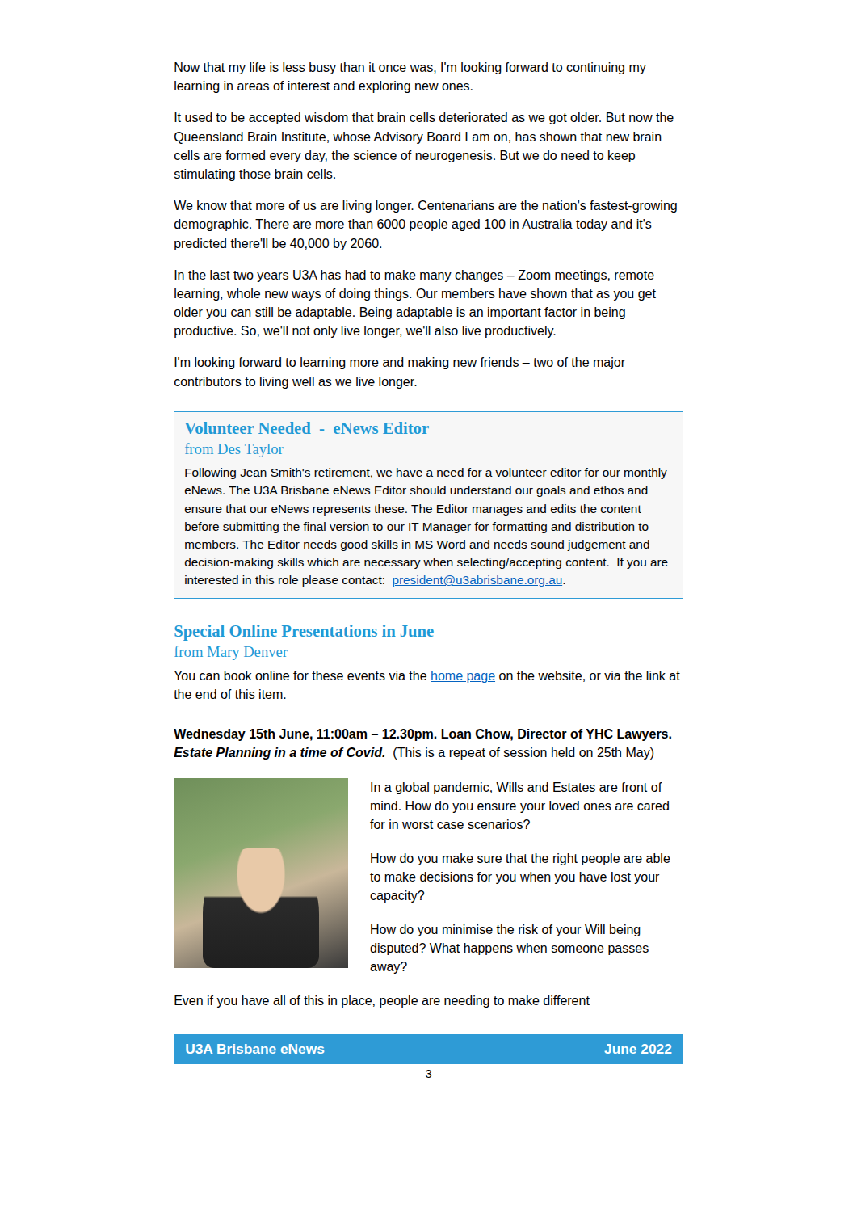Now that my life is less busy than it once was, I'm looking forward to continuing my learning in areas of interest and exploring new ones.
It used to be accepted wisdom that brain cells deteriorated as we got older. But now the Queensland Brain Institute, whose Advisory Board I am on, has shown that new brain cells are formed every day, the science of neurogenesis. But we do need to keep stimulating those brain cells.
We know that more of us are living longer. Centenarians are the nation's fastest-growing demographic. There are more than 6000 people aged 100 in Australia today and it's predicted there'll be 40,000 by 2060.
In the last two years U3A has had to make many changes – Zoom meetings, remote learning, whole new ways of doing things. Our members have shown that as you get older you can still be adaptable. Being adaptable is an important factor in being productive. So, we'll not only live longer, we'll also live productively.
I'm looking forward to learning more and making new friends – two of the major contributors to living well as we live longer.
Volunteer Needed - eNews Editor
from Des Taylor
Following Jean Smith's retirement, we have a need for a volunteer editor for our monthly eNews. The U3A Brisbane eNews Editor should understand our goals and ethos and ensure that our eNews represents these. The Editor manages and edits the content before submitting the final version to our IT Manager for formatting and distribution to members. The Editor needs good skills in MS Word and needs sound judgement and decision-making skills which are necessary when selecting/accepting content. If you are interested in this role please contact: president@u3abrisbane.org.au.
Special Online Presentations in June
from Mary Denver
You can book online for these events via the home page on the website, or via the link at the end of this item.
Wednesday 15th June, 11:00am – 12.30pm. Loan Chow, Director of YHC Lawyers. Estate Planning in a time of Covid. (This is a repeat of session held on 25th May)
In a global pandemic, Wills and Estates are front of mind. How do you ensure your loved ones are cared for in worst case scenarios?
How do you make sure that the right people are able to make decisions for you when you have lost your capacity?
How do you minimise the risk of your Will being disputed? What happens when someone passes away?
Even if you have all of this in place, people are needing to make different
U3A Brisbane eNews June 2022
3